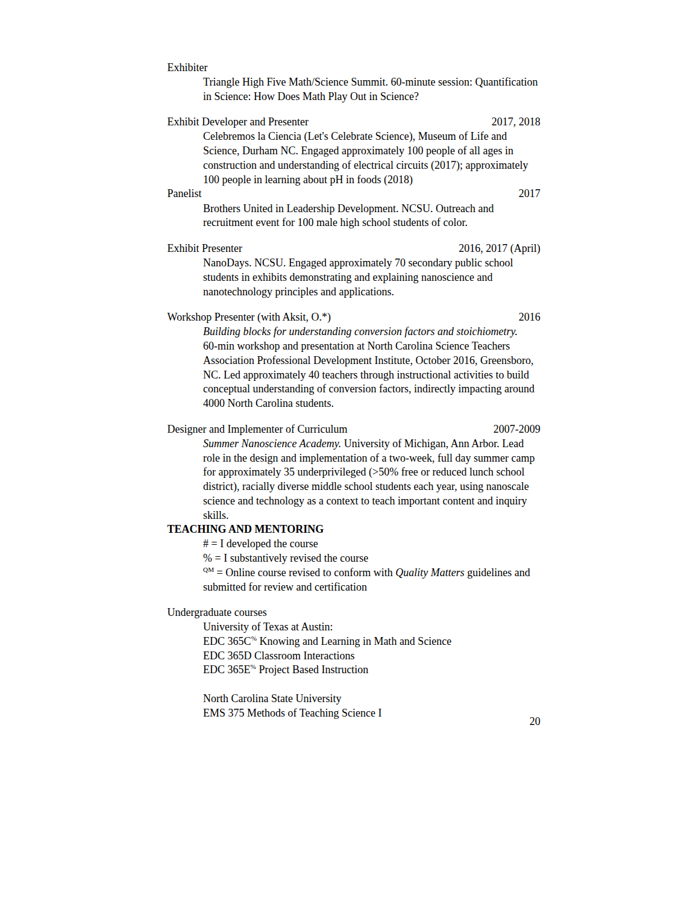Exhibiter
Triangle High Five Math/Science Summit. 60-minute session: Quantification in Science: How Does Math Play Out in Science?
Exhibit Developer and Presenter
2017, 2018
Celebremos la Ciencia (Let's Celebrate Science), Museum of Life and Science, Durham NC. Engaged approximately 100 people of all ages in construction and understanding of electrical circuits (2017); approximately 100 people in learning about pH in foods (2018)
Panelist
2017
Brothers United in Leadership Development. NCSU. Outreach and recruitment event for 100 male high school students of color.
Exhibit Presenter
2016, 2017 (April)
NanoDays. NCSU. Engaged approximately 70 secondary public school students in exhibits demonstrating and explaining nanoscience and nanotechnology principles and applications.
Workshop Presenter (with Aksit, O.*)
2016
Building blocks for understanding conversion factors and stoichiometry.
60-min workshop and presentation at North Carolina Science Teachers Association Professional Development Institute, October 2016, Greensboro, NC. Led approximately 40 teachers through instructional activities to build conceptual understanding of conversion factors, indirectly impacting around 4000 North Carolina students.
Designer and Implementer of Curriculum
2007-2009
Summer Nanoscience Academy. University of Michigan, Ann Arbor. Lead role in the design and implementation of a two-week, full day summer camp for approximately 35 underprivileged (>50% free or reduced lunch school district), racially diverse middle school students each year, using nanoscale science and technology as a context to teach important content and inquiry skills.
TEACHING AND MENTORING
# = I developed the course
% = I substantively revised the course
QM = Online course revised to conform with Quality Matters guidelines and submitted for review and certification
Undergraduate courses
University of Texas at Austin:
EDC 365C% Knowing and Learning in Math and Science
EDC 365D Classroom Interactions
EDC 365E% Project Based Instruction
North Carolina State University
EMS 375 Methods of Teaching Science I
20